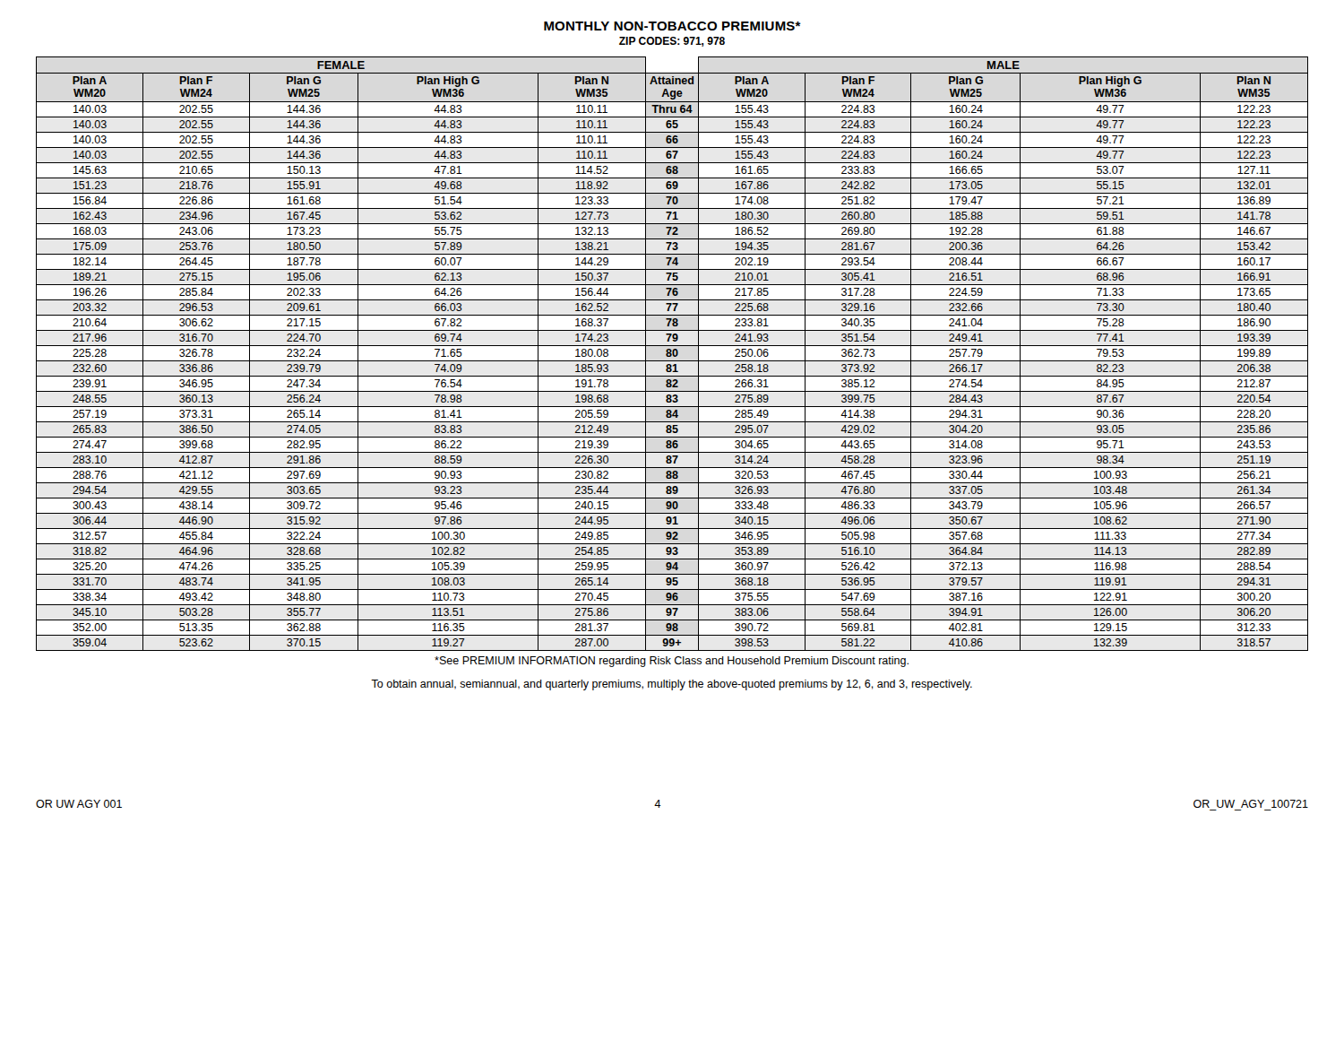MONTHLY NON-TOBACCO PREMIUMS*
ZIP CODES: 971, 978
| FEMALE | | MALE |
| --- | --- | --- |
| Plan A WM20 | Plan F WM24 | Plan G WM25 | Plan High G WM36 | Plan N WM35 | Attained Age | Plan A WM20 | Plan F WM24 | Plan G WM25 | Plan High G WM36 | Plan N WM35 |
| 140.03 | 202.55 | 144.36 | 44.83 | 110.11 | Thru 64 | 155.43 | 224.83 | 160.24 | 49.77 | 122.23 |
| 140.03 | 202.55 | 144.36 | 44.83 | 110.11 | 65 | 155.43 | 224.83 | 160.24 | 49.77 | 122.23 |
| 140.03 | 202.55 | 144.36 | 44.83 | 110.11 | 66 | 155.43 | 224.83 | 160.24 | 49.77 | 122.23 |
| 140.03 | 202.55 | 144.36 | 44.83 | 110.11 | 67 | 155.43 | 224.83 | 160.24 | 49.77 | 122.23 |
| 145.63 | 210.65 | 150.13 | 47.81 | 114.52 | 68 | 161.65 | 233.83 | 166.65 | 53.07 | 127.11 |
| 151.23 | 218.76 | 155.91 | 49.68 | 118.92 | 69 | 167.86 | 242.82 | 173.05 | 55.15 | 132.01 |
| 156.84 | 226.86 | 161.68 | 51.54 | 123.33 | 70 | 174.08 | 251.82 | 179.47 | 57.21 | 136.89 |
| 162.43 | 234.96 | 167.45 | 53.62 | 127.73 | 71 | 180.30 | 260.80 | 185.88 | 59.51 | 141.78 |
| 168.03 | 243.06 | 173.23 | 55.75 | 132.13 | 72 | 186.52 | 269.80 | 192.28 | 61.88 | 146.67 |
| 175.09 | 253.76 | 180.50 | 57.89 | 138.21 | 73 | 194.35 | 281.67 | 200.36 | 64.26 | 153.42 |
| 182.14 | 264.45 | 187.78 | 60.07 | 144.29 | 74 | 202.19 | 293.54 | 208.44 | 66.67 | 160.17 |
| 189.21 | 275.15 | 195.06 | 62.13 | 150.37 | 75 | 210.01 | 305.41 | 216.51 | 68.96 | 166.91 |
| 196.26 | 285.84 | 202.33 | 64.26 | 156.44 | 76 | 217.85 | 317.28 | 224.59 | 71.33 | 173.65 |
| 203.32 | 296.53 | 209.61 | 66.03 | 162.52 | 77 | 225.68 | 329.16 | 232.66 | 73.30 | 180.40 |
| 210.64 | 306.62 | 217.15 | 67.82 | 168.37 | 78 | 233.81 | 340.35 | 241.04 | 75.28 | 186.90 |
| 217.96 | 316.70 | 224.70 | 69.74 | 174.23 | 79 | 241.93 | 351.54 | 249.41 | 77.41 | 193.39 |
| 225.28 | 326.78 | 232.24 | 71.65 | 180.08 | 80 | 250.06 | 362.73 | 257.79 | 79.53 | 199.89 |
| 232.60 | 336.86 | 239.79 | 74.09 | 185.93 | 81 | 258.18 | 373.92 | 266.17 | 82.23 | 206.38 |
| 239.91 | 346.95 | 247.34 | 76.54 | 191.78 | 82 | 266.31 | 385.12 | 274.54 | 84.95 | 212.87 |
| 248.55 | 360.13 | 256.24 | 78.98 | 198.68 | 83 | 275.89 | 399.75 | 284.43 | 87.67 | 220.54 |
| 257.19 | 373.31 | 265.14 | 81.41 | 205.59 | 84 | 285.49 | 414.38 | 294.31 | 90.36 | 228.20 |
| 265.83 | 386.50 | 274.05 | 83.83 | 212.49 | 85 | 295.07 | 429.02 | 304.20 | 93.05 | 235.86 |
| 274.47 | 399.68 | 282.95 | 86.22 | 219.39 | 86 | 304.65 | 443.65 | 314.08 | 95.71 | 243.53 |
| 283.10 | 412.87 | 291.86 | 88.59 | 226.30 | 87 | 314.24 | 458.28 | 323.96 | 98.34 | 251.19 |
| 288.76 | 421.12 | 297.69 | 90.93 | 230.82 | 88 | 320.53 | 467.45 | 330.44 | 100.93 | 256.21 |
| 294.54 | 429.55 | 303.65 | 93.23 | 235.44 | 89 | 326.93 | 476.80 | 337.05 | 103.48 | 261.34 |
| 300.43 | 438.14 | 309.72 | 95.46 | 240.15 | 90 | 333.48 | 486.33 | 343.79 | 105.96 | 266.57 |
| 306.44 | 446.90 | 315.92 | 97.86 | 244.95 | 91 | 340.15 | 496.06 | 350.67 | 108.62 | 271.90 |
| 312.57 | 455.84 | 322.24 | 100.30 | 249.85 | 92 | 346.95 | 505.98 | 357.68 | 111.33 | 277.34 |
| 318.82 | 464.96 | 328.68 | 102.82 | 254.85 | 93 | 353.89 | 516.10 | 364.84 | 114.13 | 282.89 |
| 325.20 | 474.26 | 335.25 | 105.39 | 259.95 | 94 | 360.97 | 526.42 | 372.13 | 116.98 | 288.54 |
| 331.70 | 483.74 | 341.95 | 108.03 | 265.14 | 95 | 368.18 | 536.95 | 379.57 | 119.91 | 294.31 |
| 338.34 | 493.42 | 348.80 | 110.73 | 270.45 | 96 | 375.55 | 547.69 | 387.16 | 122.91 | 300.20 |
| 345.10 | 503.28 | 355.77 | 113.51 | 275.86 | 97 | 383.06 | 558.64 | 394.91 | 126.00 | 306.20 |
| 352.00 | 513.35 | 362.88 | 116.35 | 281.37 | 98 | 390.72 | 569.81 | 402.81 | 129.15 | 312.33 |
| 359.04 | 523.62 | 370.15 | 119.27 | 287.00 | 99+ | 398.53 | 581.22 | 410.86 | 132.39 | 318.57 |
*See PREMIUM INFORMATION regarding Risk Class and Household Premium Discount rating.
To obtain annual, semiannual, and quarterly premiums, multiply the above-quoted premiums by 12, 6, and 3, respectively.
OR UW AGY 001
4
OR_UW_AGY_100721